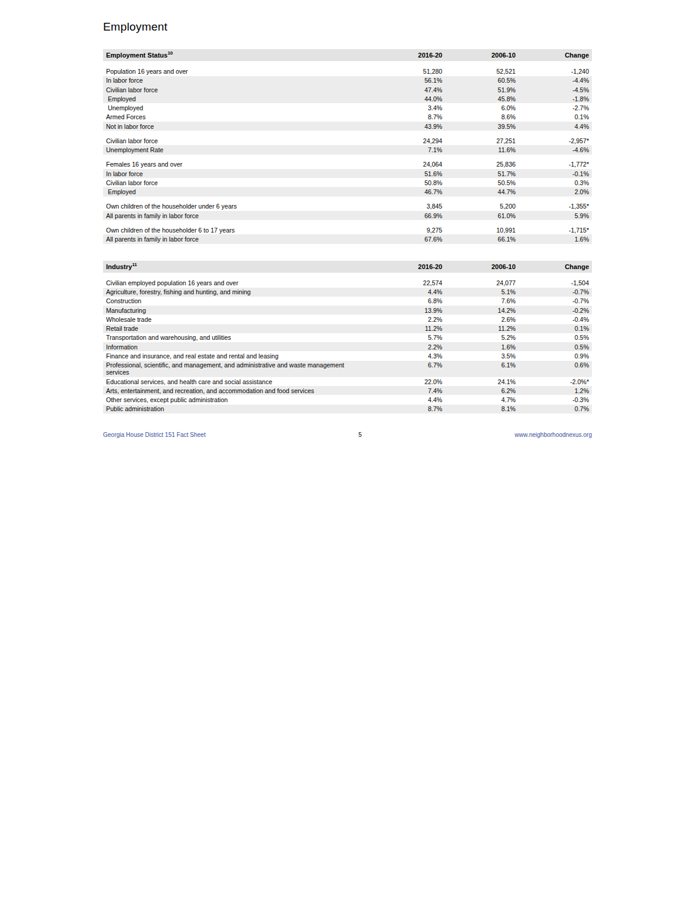Employment
| Employment Status 10 | 2016-20 | 2006-10 | Change |
| --- | --- | --- | --- |
| Population 16 years and over | 51,280 | 52,521 | -1,240 |
| In labor force | 56.1% | 60.5% | -4.4% |
| Civilian labor force | 47.4% | 51.9% | -4.5% |
| Employed | 44.0% | 45.8% | -1.8% |
| Unemployed | 3.4% | 6.0% | -2.7% |
| Armed Forces | 8.7% | 8.6% | 0.1% |
| Not in labor force | 43.9% | 39.5% | 4.4% |
| Civilian labor force | 24,294 | 27,251 | -2,957* |
| Unemployment Rate | 7.1% | 11.6% | -4.6% |
| Females 16 years and over | 24,064 | 25,836 | -1,772* |
| In labor force | 51.6% | 51.7% | -0.1% |
| Civilian labor force | 50.8% | 50.5% | 0.3% |
| Employed | 46.7% | 44.7% | 2.0% |
| Own children of the householder under 6 years | 3,845 | 5,200 | -1,355* |
| All parents in family in labor force | 66.9% | 61.0% | 5.9% |
| Own children of the householder 6 to 17 years | 9,275 | 10,991 | -1,715* |
| All parents in family in labor force | 67.6% | 66.1% | 1.6% |
| Industry 11 | 2016-20 | 2006-10 | Change |
| --- | --- | --- | --- |
| Civilian employed population 16 years and over | 22,574 | 24,077 | -1,504 |
| Agriculture, forestry, fishing and hunting, and mining | 4.4% | 5.1% | -0.7% |
| Construction | 6.8% | 7.6% | -0.7% |
| Manufacturing | 13.9% | 14.2% | -0.2% |
| Wholesale trade | 2.2% | 2.6% | -0.4% |
| Retail trade | 11.2% | 11.2% | 0.1% |
| Transportation and warehousing, and utilities | 5.7% | 5.2% | 0.5% |
| Information | 2.2% | 1.6% | 0.5% |
| Finance and insurance, and real estate and rental and leasing | 4.3% | 3.5% | 0.9% |
| Professional, scientific, and management, and administrative and waste management services | 6.7% | 6.1% | 0.6% |
| Educational services, and health care and social assistance | 22.0% | 24.1% | -2.0%* |
| Arts, entertainment, and recreation, and accommodation and food services | 7.4% | 6.2% | 1.2% |
| Other services, except public administration | 4.4% | 4.7% | -0.3% |
| Public administration | 8.7% | 8.1% | 0.7% |
Georgia House District 151 Fact Sheet
5
www.neighborhoodnexus.org